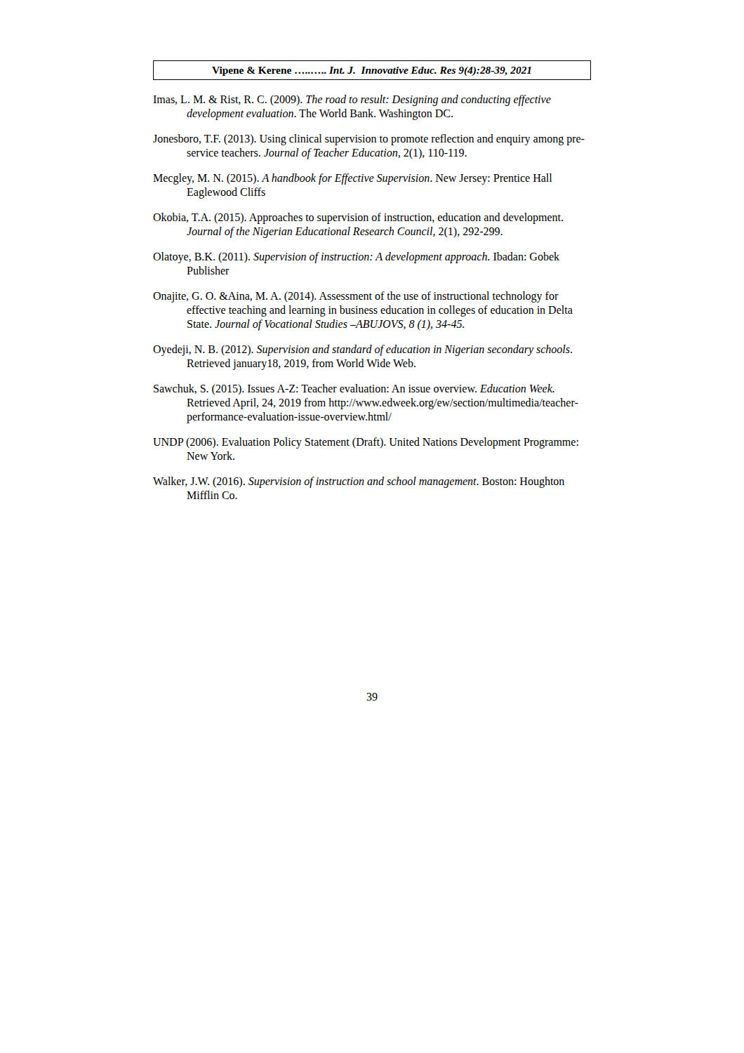Vipene & Kerene …..….. Int. J. Innovative Educ. Res 9(4):28-39, 2021
Imas, L. M. & Rist, R. C. (2009). The road to result: Designing and conducting effective development evaluation. The World Bank. Washington DC.
Jonesboro, T.F. (2013). Using clinical supervision to promote reflection and enquiry among pre-service teachers. Journal of Teacher Education, 2(1), 110-119.
Mecgley, M. N. (2015). A handbook for Effective Supervision. New Jersey: Prentice Hall Eaglewood Cliffs
Okobia, T.A. (2015). Approaches to supervision of instruction, education and development. Journal of the Nigerian Educational Research Council, 2(1), 292-299.
Olatoye, B.K. (2011). Supervision of instruction: A development approach. Ibadan: Gobek Publisher
Onajite, G. O. &Aina, M. A. (2014). Assessment of the use of instructional technology for effective teaching and learning in business education in colleges of education in Delta State. Journal of Vocational Studies –ABUJOVS, 8 (1), 34-45.
Oyedeji, N. B. (2012). Supervision and standard of education in Nigerian secondary schools. Retrieved january18, 2019, from World Wide Web.
Sawchuk, S. (2015). Issues A-Z: Teacher evaluation: An issue overview. Education Week. Retrieved April, 24, 2019 from http://www.edweek.org/ew/section/multimedia/teacher-performance-evaluation-issue-overview.html/
UNDP (2006). Evaluation Policy Statement (Draft). United Nations Development Programme: New York.
Walker, J.W. (2016). Supervision of instruction and school management. Boston: Houghton Mifflin Co.
39